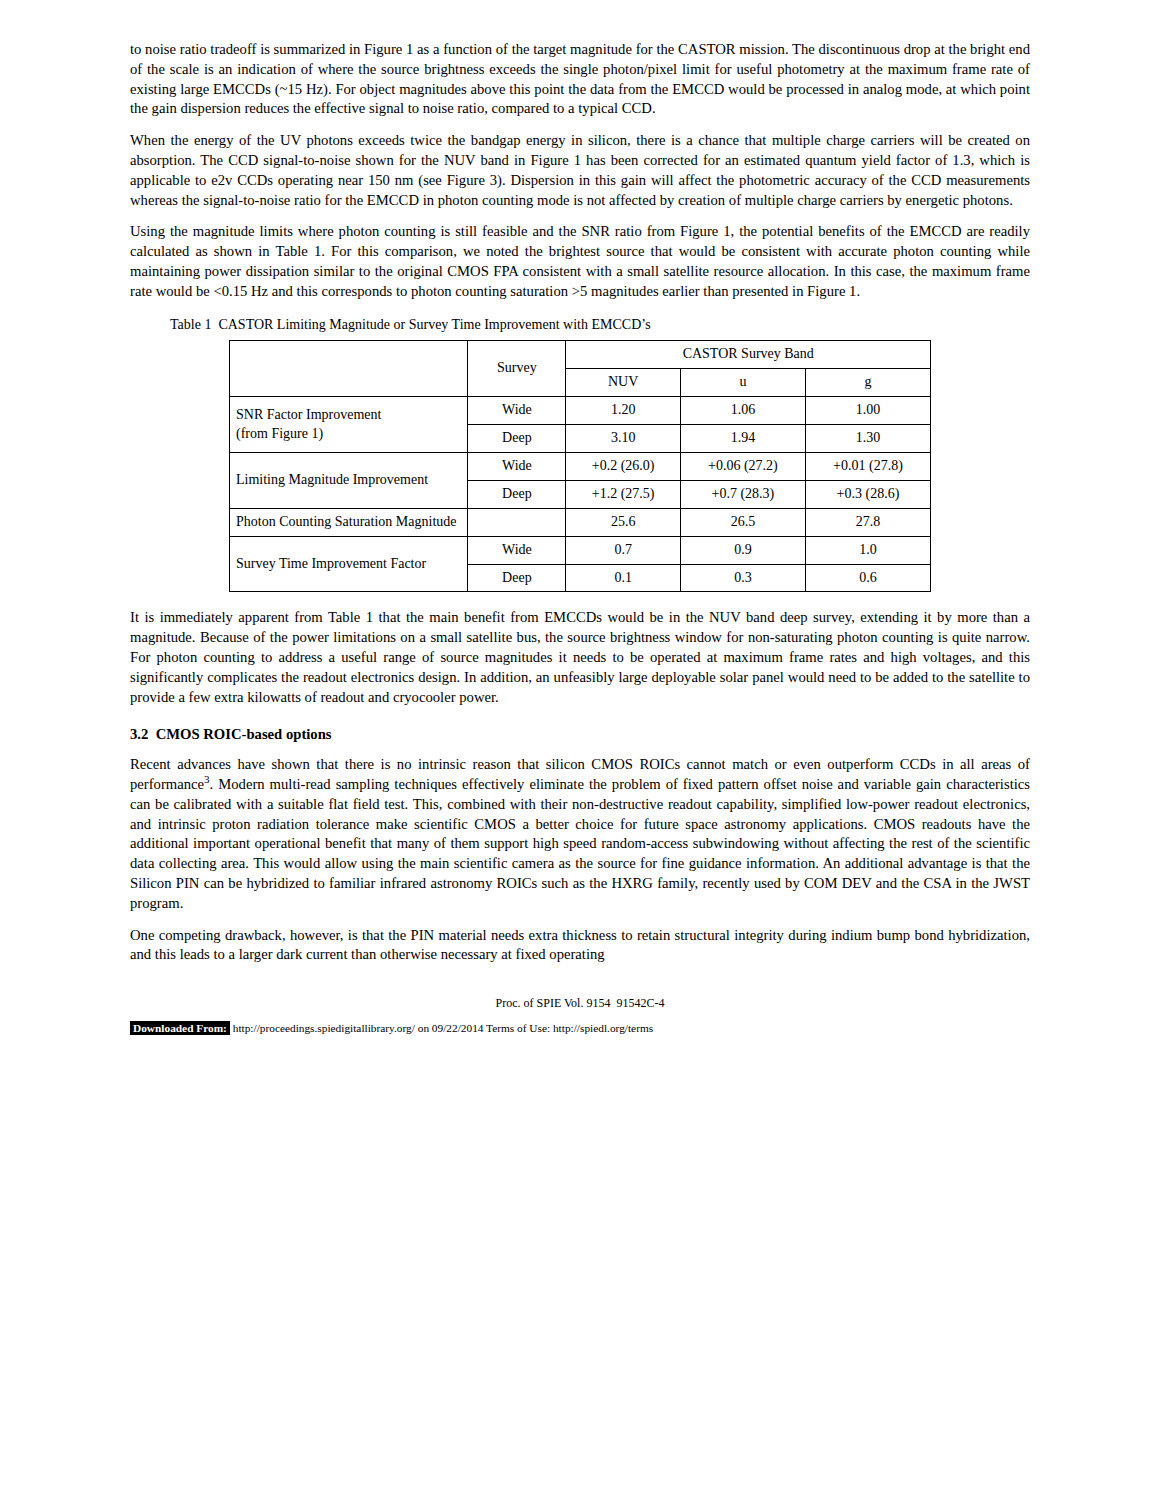to noise ratio tradeoff is summarized in Figure 1 as a function of the target magnitude for the CASTOR mission. The discontinuous drop at the bright end of the scale is an indication of where the source brightness exceeds the single photon/pixel limit for useful photometry at the maximum frame rate of existing large EMCCDs (~15 Hz). For object magnitudes above this point the data from the EMCCD would be processed in analog mode, at which point the gain dispersion reduces the effective signal to noise ratio, compared to a typical CCD.
When the energy of the UV photons exceeds twice the bandgap energy in silicon, there is a chance that multiple charge carriers will be created on absorption. The CCD signal-to-noise shown for the NUV band in Figure 1 has been corrected for an estimated quantum yield factor of 1.3, which is applicable to e2v CCDs operating near 150 nm (see Figure 3). Dispersion in this gain will affect the photometric accuracy of the CCD measurements whereas the signal-to-noise ratio for the EMCCD in photon counting mode is not affected by creation of multiple charge carriers by energetic photons.
Using the magnitude limits where photon counting is still feasible and the SNR ratio from Figure 1, the potential benefits of the EMCCD are readily calculated as shown in Table 1. For this comparison, we noted the brightest source that would be consistent with accurate photon counting while maintaining power dissipation similar to the original CMOS FPA consistent with a small satellite resource allocation. In this case, the maximum frame rate would be <0.15 Hz and this corresponds to photon counting saturation >5 magnitudes earlier than presented in Figure 1.
Table 1 CASTOR Limiting Magnitude or Survey Time Improvement with EMCCD’s
| | Survey | CASTOR Survey Band |
| NUV | u | g |
| SNR Factor Improvement (from Figure 1) | Wide | 1.20 | 1.06 | 1.00 |
| Deep | 3.10 | 1.94 | 1.30 |
| Limiting Magnitude Improvement | Wide | +0.2 (26.0) | +0.06 (27.2) | +0.01 (27.8) |
| Deep | +1.2 (27.5) | +0.7 (28.3) | +0.3 (28.6) |
| Photon Counting Saturation Magnitude | | 25.6 | 26.5 | 27.8 |
| Survey Time Improvement Factor | Wide | 0.7 | 0.9 | 1.0 |
| Deep | 0.1 | 0.3 | 0.6 |
It is immediately apparent from Table 1 that the main benefit from EMCCDs would be in the NUV band deep survey, extending it by more than a magnitude. Because of the power limitations on a small satellite bus, the source brightness window for non-saturating photon counting is quite narrow. For photon counting to address a useful range of source magnitudes it needs to be operated at maximum frame rates and high voltages, and this significantly complicates the readout electronics design. In addition, an unfeasibly large deployable solar panel would need to be added to the satellite to provide a few extra kilowatts of readout and cryocooler power.
3.2 CMOS ROIC-based options
Recent advances have shown that there is no intrinsic reason that silicon CMOS ROICs cannot match or even outperform CCDs in all areas of performance3. Modern multi-read sampling techniques effectively eliminate the problem of fixed pattern offset noise and variable gain characteristics can be calibrated with a suitable flat field test. This, combined with their non-destructive readout capability, simplified low-power readout electronics, and intrinsic proton radiation tolerance make scientific CMOS a better choice for future space astronomy applications. CMOS readouts have the additional important operational benefit that many of them support high speed random-access subwindowing without affecting the rest of the scientific data collecting area. This would allow using the main scientific camera as the source for fine guidance information. An additional advantage is that the Silicon PIN can be hybridized to familiar infrared astronomy ROICs such as the HXRG family, recently used by COM DEV and the CSA in the JWST program.
One competing drawback, however, is that the PIN material needs extra thickness to retain structural integrity during indium bump bond hybridization, and this leads to a larger dark current than otherwise necessary at fixed operating
Proc. of SPIE Vol. 9154 91542C-4
Downloaded From: http://proceedings.spiedigitallibrary.org/ on 09/22/2014 Terms of Use: http://spiedl.org/terms